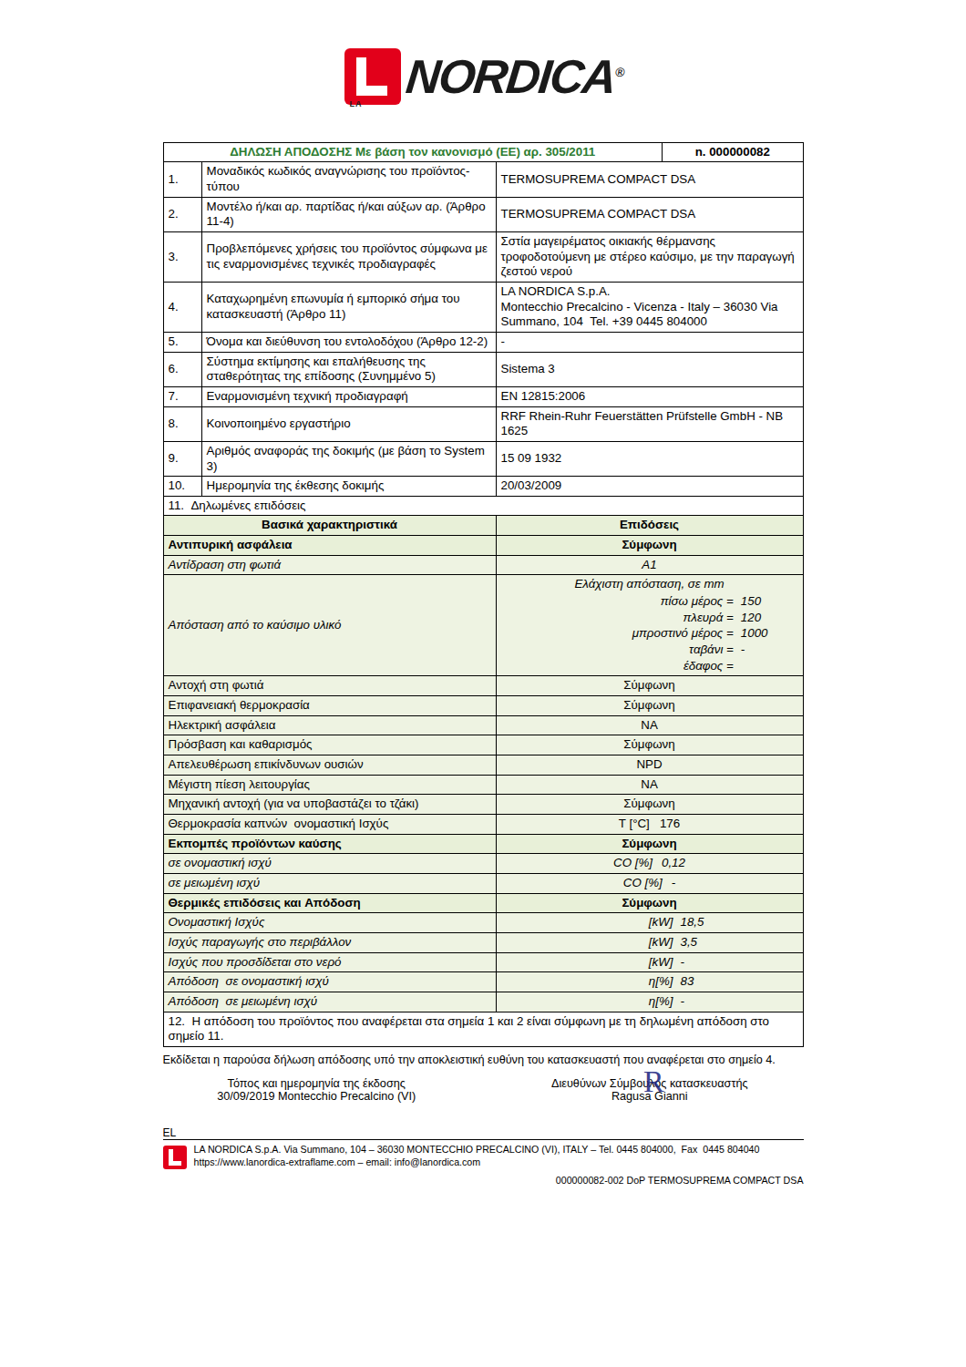NORDICA®
LA
| ΔΗΛΩΣΗ ΑΠΟΔΟΣΗΣ Με βάση τον κανονισμό (ΕΕ) αρ. 305/2011 | n. 000000082 |
| 1. | Μοναδικός κωδικός αναγνώρισης του προϊόντος-τύπου | TERMOSUPREMA COMPACT DSA |
| 2. | Μοντέλο ή/και αρ. παρτίδας ή/και αύξων αρ. (Άρθρο 11-4) | TERMOSUPREMA COMPACT DSA |
| 3. | Προβλεπόμενες χρήσεις του προϊόντος σύμφωνα με τις εναρμονισμένες τεχνικές προδιαγραφές | Σστία μαγειρέματος οικιακής θέρμανσης τροφοδοτούμενη με στέρεο καύσιμο, με την παραγωγή ζεστού νερού |
| 4. | Καταχωρημένη επωνυμία ή εμπορικό σήμα του κατασκευαστή (Άρθρο 11) | LA NORDICA S.p.A. Montecchio Precalcino - Vicenza - Italy – 36030 Via Summano, 104 Tel. +39 0445 804000 |
| 5. | Όνομα και διεύθυνση του εντολοδόχου (Άρθρο 12-2) | - |
| 6. | Σύστημα εκτίμησης και επαλήθευσης της σταθερότητας της επίδοσης (Συνημμένο 5) | Sistema 3 |
| 7. | Εναρμονισμένη τεχνική προδιαγραφή | EN 12815:2006 |
| 8. | Κοινοποιημένο εργαστήριο | RRF Rhein-Ruhr Feuerstätten Prüfstelle GmbH - NB 1625 |
| 9. | Αριθμός αναφοράς της δοκιμής (με βάση το System 3) | 15 09 1932 |
| 10. | Ημερομηνία της έκθεσης δοκιμής | 20/03/2009 |
| 11. Δηλωμένες επιδόσεις |
| Βασικά χαρακτηριστικά | Επιδόσεις |
| Αντιπυρική ασφάλεια | Σύμφωνη |
| Αντίδραση στη φωτιά | A1 |
| Απόσταση από το καύσιμο υλικό | Ελάχιστη απόσταση, σε mm πίσω μέρος = 150 πλευρά = 120 μπροστινό μέρος = 1000 ταβάνι = - έδαφος = |
| Αντοχή στη φωτιά | Σύμφωνη |
| Επιφανειακή θερμοκρασία | Σύμφωνη |
| Ηλεκτρική ασφάλεια | NA |
| Πρόσβαση και καθαρισμός | Σύμφωνη |
| Απελευθέρωση επικίνδυνων ουσιών | NPD |
| Μέγιστη πίεση λειτουργίας | NA |
| Μηχανική αντοχή (για να υποβαστάζει το τζάκι) | Σύμφωνη |
| Θερμοκρασία καπνών ονομαστική Ισχύς | T [°C] 176 |
| Εκπομπές προϊόντων καύσης | Σύμφωνη |
| σε ονομαστική ισχύ | CO [%] 0,12 |
| σε μειωμένη ισχύ | CO [%] - |
| Θερμικές επιδόσεις και Απόδοση | Σύμφωνη |
| Ονομαστική Ισχύς | [kW] 18,5 |
| Ισχύς παραγωγής στο περιβάλλον | [kW] 3,5 |
| Ισχύς που προσδίδεται στο νερό | [kW] - |
| Απόδοση σε ονομαστική ισχύ | η[%] 83 |
| Απόδοση σε μειωμένη ισχύ | η[%] - |
| 12. Η απόδοση του προϊόντος που αναφέρεται στα σημεία 1 και 2 είναι σύμφωνη με τη δηλωμένη απόδοση στο σημείο 11. |
Εκδίδεται η παρούσα δήλωση απόδοσης υπό την αποκλειστική ευθύνη του κατασκευαστή που αναφέρεται στο σημείο 4.
Τόπος και ημερομηνία της έκδοσης
30/09/2019 Montecchio Precalcino (VI)
R
Διευθύνων Σύμβουλος κατασκευαστής
Ragusa Gianni
EL
LA NORDICA S.p.A. Via Summano, 104 – 36030 MONTECCHIO PRECALCINO (VI), ITALY – Tel. 0445 804000, Fax 0445 804040
https://www.lanordica-extraflame.com – email: info@lanordica.com
000000082-002 DoP TERMOSUPREMA COMPACT DSA